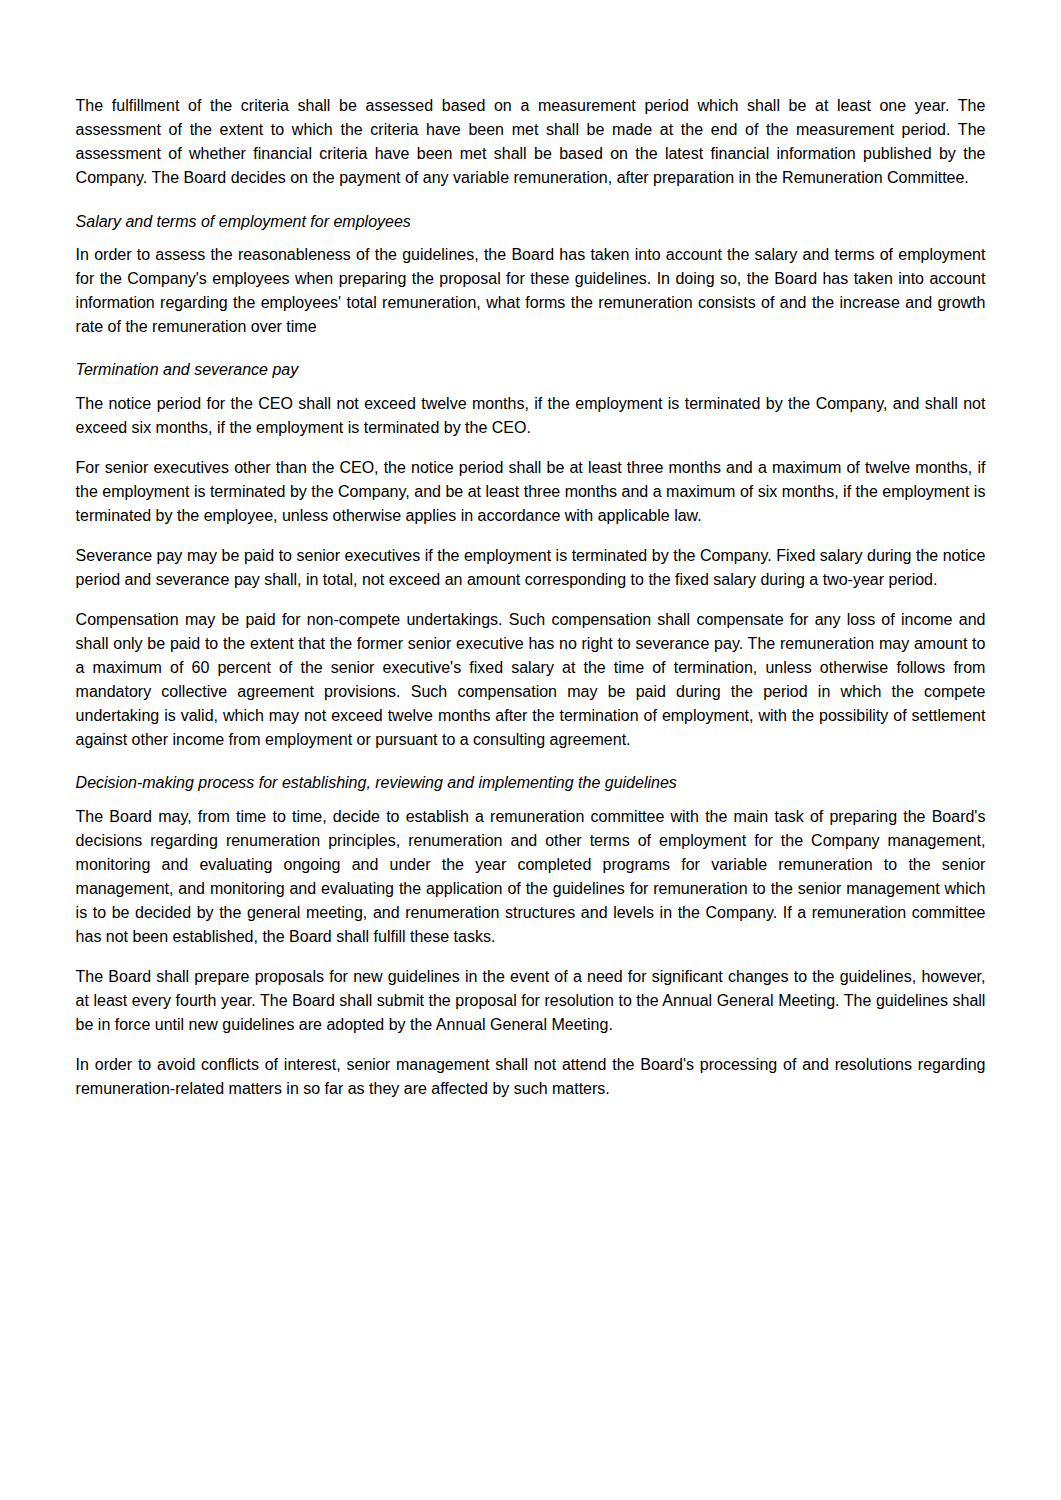The fulfillment of the criteria shall be assessed based on a measurement period which shall be at least one year. The assessment of the extent to which the criteria have been met shall be made at the end of the measurement period. The assessment of whether financial criteria have been met shall be based on the latest financial information published by the Company. The Board decides on the payment of any variable remuneration, after preparation in the Remuneration Committee.
Salary and terms of employment for employees
In order to assess the reasonableness of the guidelines, the Board has taken into account the salary and terms of employment for the Company's employees when preparing the proposal for these guidelines. In doing so, the Board has taken into account information regarding the employees' total remuneration, what forms the remuneration consists of and the increase and growth rate of the remuneration over time
Termination and severance pay
The notice period for the CEO shall not exceed twelve months, if the employment is terminated by the Company, and shall not exceed six months, if the employment is terminated by the CEO.
For senior executives other than the CEO, the notice period shall be at least three months and a maximum of twelve months, if the employment is terminated by the Company, and be at least three months and a maximum of six months, if the employment is terminated by the employee, unless otherwise applies in accordance with applicable law.
Severance pay may be paid to senior executives if the employment is terminated by the Company. Fixed salary during the notice period and severance pay shall, in total, not exceed an amount corresponding to the fixed salary during a two-year period.
Compensation may be paid for non-compete undertakings. Such compensation shall compensate for any loss of income and shall only be paid to the extent that the former senior executive has no right to severance pay. The remuneration may amount to a maximum of 60 percent of the senior executive's fixed salary at the time of termination, unless otherwise follows from mandatory collective agreement provisions. Such compensation may be paid during the period in which the compete undertaking is valid, which may not exceed twelve months after the termination of employment, with the possibility of settlement against other income from employment or pursuant to a consulting agreement.
Decision-making process for establishing, reviewing and implementing the guidelines
The Board may, from time to time, decide to establish a remuneration committee with the main task of preparing the Board's decisions regarding renumeration principles, renumeration and other terms of employment for the Company management, monitoring and evaluating ongoing and under the year completed programs for variable remuneration to the senior management, and monitoring and evaluating the application of the guidelines for remuneration to the senior management which is to be decided by the general meeting, and renumeration structures and levels in the Company. If a remuneration committee has not been established, the Board shall fulfill these tasks.
The Board shall prepare proposals for new guidelines in the event of a need for significant changes to the guidelines, however, at least every fourth year. The Board shall submit the proposal for resolution to the Annual General Meeting. The guidelines shall be in force until new guidelines are adopted by the Annual General Meeting.
In order to avoid conflicts of interest, senior management shall not attend the Board's processing of and resolutions regarding remuneration-related matters in so far as they are affected by such matters.